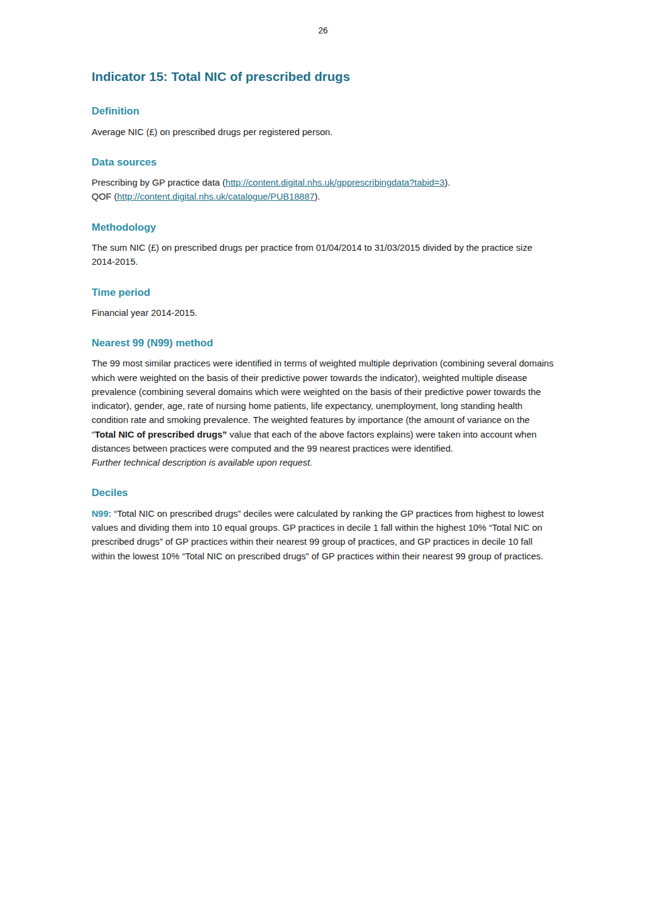26
Indicator 15: Total NIC of prescribed drugs
Definition
Average NIC (£) on prescribed drugs per registered person.
Data sources
Prescribing by GP practice data (http://content.digital.nhs.uk/gpprescribingdata?tabid=3).
QOF (http://content.digital.nhs.uk/catalogue/PUB18887).
Methodology
The sum NIC (£) on prescribed drugs per practice from 01/04/2014 to 31/03/2015 divided by the practice size 2014-2015.
Time period
Financial year 2014-2015.
Nearest 99 (N99) method
The 99 most similar practices were identified in terms of weighted multiple deprivation (combining several domains which were weighted on the basis of their predictive power towards the indicator), weighted multiple disease prevalence (combining several domains which were weighted on the basis of their predictive power towards the indicator), gender, age, rate of nursing home patients, life expectancy, unemployment, long standing health condition rate and smoking prevalence. The weighted features by importance (the amount of variance on the “Total NIC of prescribed drugs” value that each of the above factors explains) were taken into account when distances between practices were computed and the 99 nearest practices were identified.
Further technical description is available upon request.
Deciles
N99: “Total NIC on prescribed drugs” deciles were calculated by ranking the GP practices from highest to lowest values and dividing them into 10 equal groups. GP practices in decile 1 fall within the highest 10% “Total NIC on prescribed drugs” of GP practices within their nearest 99 group of practices, and GP practices in decile 10 fall within the lowest 10% “Total NIC on prescribed drugs” of GP practices within their nearest 99 group of practices.